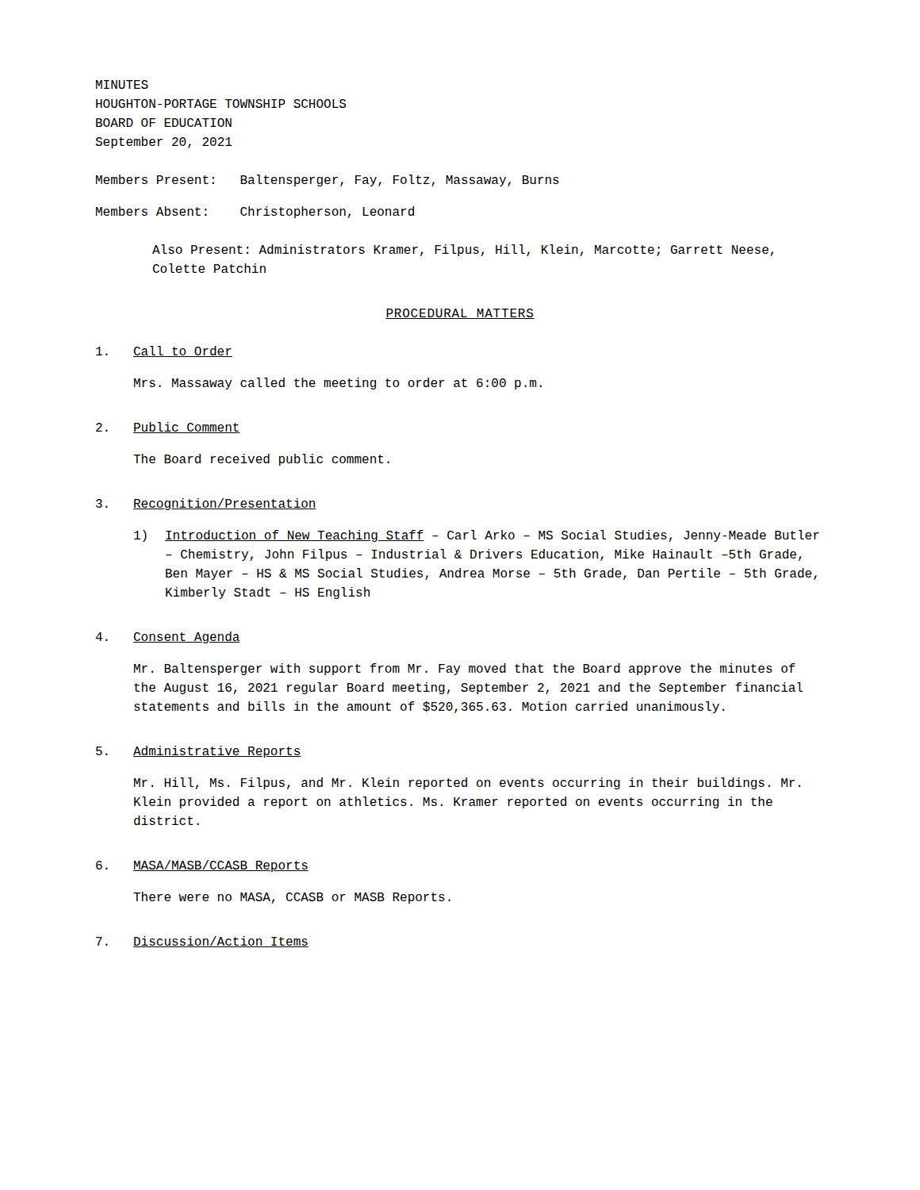MINUTES
HOUGHTON-PORTAGE TOWNSHIP SCHOOLS
BOARD OF EDUCATION
September 20, 2021
Members Present: Baltensperger, Fay, Foltz, Massaway, Burns
Members Absent: Christopherson, Leonard
Also Present: Administrators Kramer, Filpus, Hill, Klein, Marcotte; Garrett Neese, Colette Patchin
PROCEDURAL MATTERS
1. Call to Order
Mrs. Massaway called the meeting to order at 6:00 p.m.
2. Public Comment
The Board received public comment.
3. Recognition/Presentation
1) Introduction of New Teaching Staff – Carl Arko – MS Social Studies, Jenny-Meade Butler – Chemistry, John Filpus – Industrial & Drivers Education, Mike Hainault –5th Grade, Ben Mayer – HS & MS Social Studies, Andrea Morse – 5th Grade, Dan Pertile – 5th Grade, Kimberly Stadt – HS English
4. Consent Agenda
Mr. Baltensperger with support from Mr. Fay moved that the Board approve the minutes of the August 16, 2021 regular Board meeting, September 2, 2021 and the September financial statements and bills in the amount of $520,365.63. Motion carried unanimously.
5. Administrative Reports
Mr. Hill, Ms. Filpus, and Mr. Klein reported on events occurring in their buildings. Mr. Klein provided a report on athletics. Ms. Kramer reported on events occurring in the district.
6. MASA/MASB/CCASB Reports
There were no MASA, CCASB or MASB Reports.
7. Discussion/Action Items